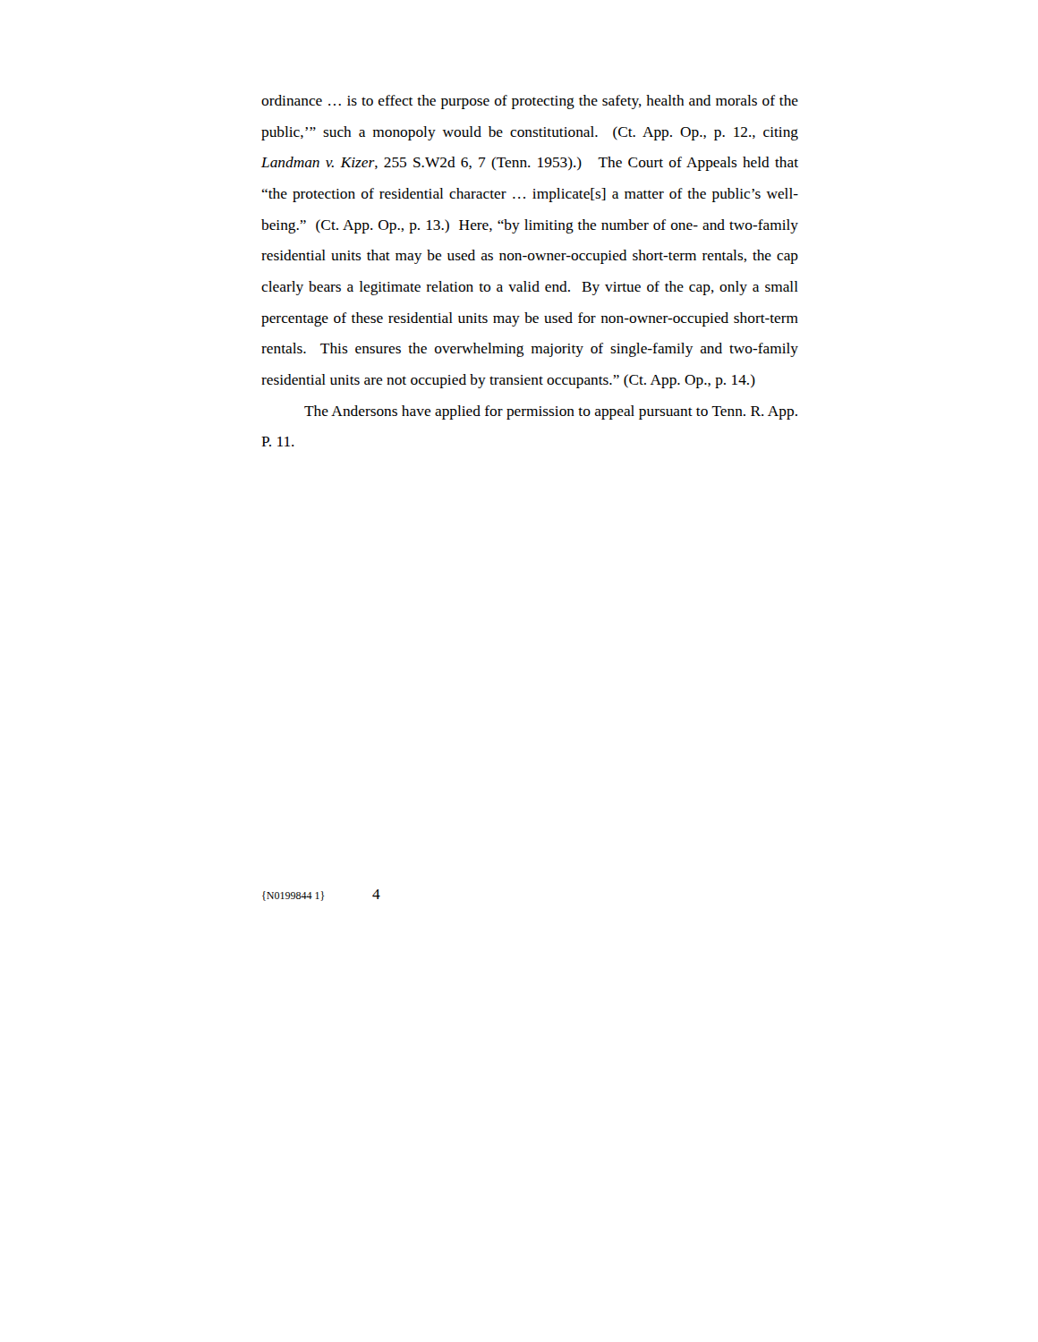ordinance … is to effect the purpose of protecting the safety, health and morals of the public,’” such a monopoly would be constitutional. (Ct. App. Op., p. 12., citing Landman v. Kizer, 255 S.W2d 6, 7 (Tenn. 1953).) The Court of Appeals held that “the protection of residential character … implicate[s] a matter of the public’s well-being.” (Ct. App. Op., p. 13.) Here, “by limiting the number of one- and two-family residential units that may be used as non-owner-occupied short-term rentals, the cap clearly bears a legitimate relation to a valid end. By virtue of the cap, only a small percentage of these residential units may be used for non-owner-occupied short-term rentals. This ensures the overwhelming majority of single-family and two-family residential units are not occupied by transient occupants.” (Ct. App. Op., p. 14.)
The Andersons have applied for permission to appeal pursuant to Tenn. R. App. P. 11.
{N0199844 1}4